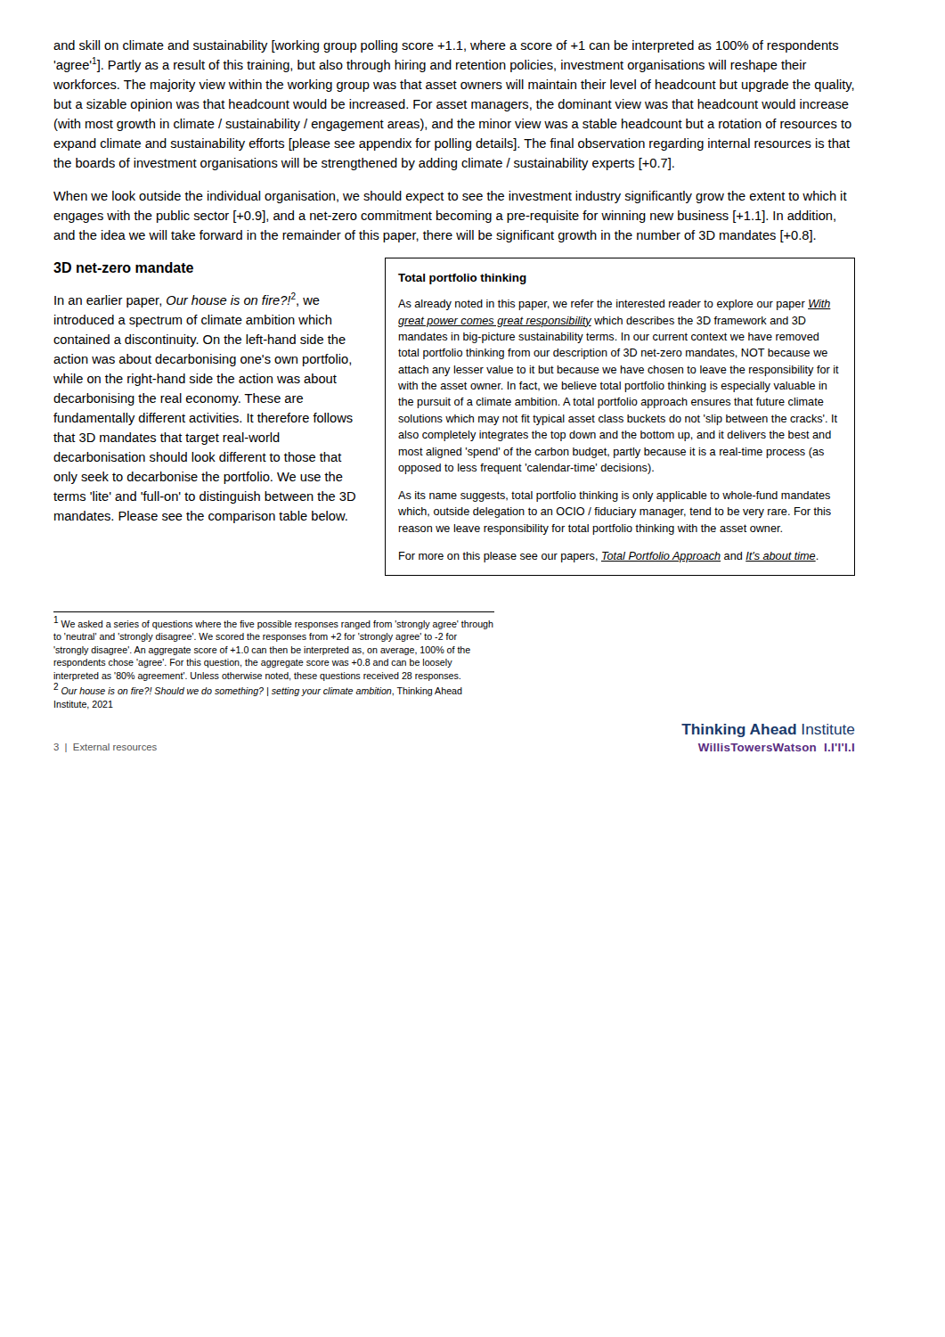and skill on climate and sustainability [working group polling score +1.1, where a score of +1 can be interpreted as 100% of respondents 'agree'1]. Partly as a result of this training, but also through hiring and retention policies, investment organisations will reshape their workforces. The majority view within the working group was that asset owners will maintain their level of headcount but upgrade the quality, but a sizable opinion was that headcount would be increased. For asset managers, the dominant view was that headcount would increase (with most growth in climate / sustainability / engagement areas), and the minor view was a stable headcount but a rotation of resources to expand climate and sustainability efforts [please see appendix for polling details]. The final observation regarding internal resources is that the boards of investment organisations will be strengthened by adding climate / sustainability experts [+0.7].
When we look outside the individual organisation, we should expect to see the investment industry significantly grow the extent to which it engages with the public sector [+0.9], and a net-zero commitment becoming a pre-requisite for winning new business [+1.1]. In addition, and the idea we will take forward in the remainder of this paper, there will be significant growth in the number of 3D mandates [+0.8].
3D net-zero mandate
In an earlier paper, Our house is on fire?!2, we introduced a spectrum of climate ambition which contained a discontinuity. On the left-hand side the action was about decarbonising one's own portfolio, while on the right-hand side the action was about decarbonising the real economy. These are fundamentally different activities. It therefore follows that 3D mandates that target real-world decarbonisation should look different to those that only seek to decarbonise the portfolio. We use the terms 'lite' and 'full-on' to distinguish between the 3D mandates. Please see the comparison table below.
Total portfolio thinking
As already noted in this paper, we refer the interested reader to explore our paper With great power comes great responsibility which describes the 3D framework and 3D mandates in big-picture sustainability terms. In our current context we have removed total portfolio thinking from our description of 3D net-zero mandates, NOT because we attach any lesser value to it but because we have chosen to leave the responsibility for it with the asset owner. In fact, we believe total portfolio thinking is especially valuable in the pursuit of a climate ambition. A total portfolio approach ensures that future climate solutions which may not fit typical asset class buckets do not 'slip between the cracks'. It also completely integrates the top down and the bottom up, and it delivers the best and most aligned 'spend' of the carbon budget, partly because it is a real-time process (as opposed to less frequent 'calendar-time' decisions).
As its name suggests, total portfolio thinking is only applicable to whole-fund mandates which, outside delegation to an OCIO / fiduciary manager, tend to be very rare. For this reason we leave responsibility for total portfolio thinking with the asset owner.
For more on this please see our papers, Total Portfolio Approach and It's about time.
1 We asked a series of questions where the five possible responses ranged from 'strongly agree' through to 'neutral' and 'strongly disagree'. We scored the responses from +2 for 'strongly agree' to -2 for 'strongly disagree'. An aggregate score of +1.0 can then be interpreted as, on average, 100% of the respondents chose 'agree'. For this question, the aggregate score was +0.8 and can be loosely interpreted as '80% agreement'. Unless otherwise noted, these questions received 28 responses.
2 Our house is on fire?! Should we do something? | setting your climate ambition, Thinking Ahead Institute, 2021
3 | External resources
Thinking Ahead Institute
WillisTowersWatson I.I'I'I.I